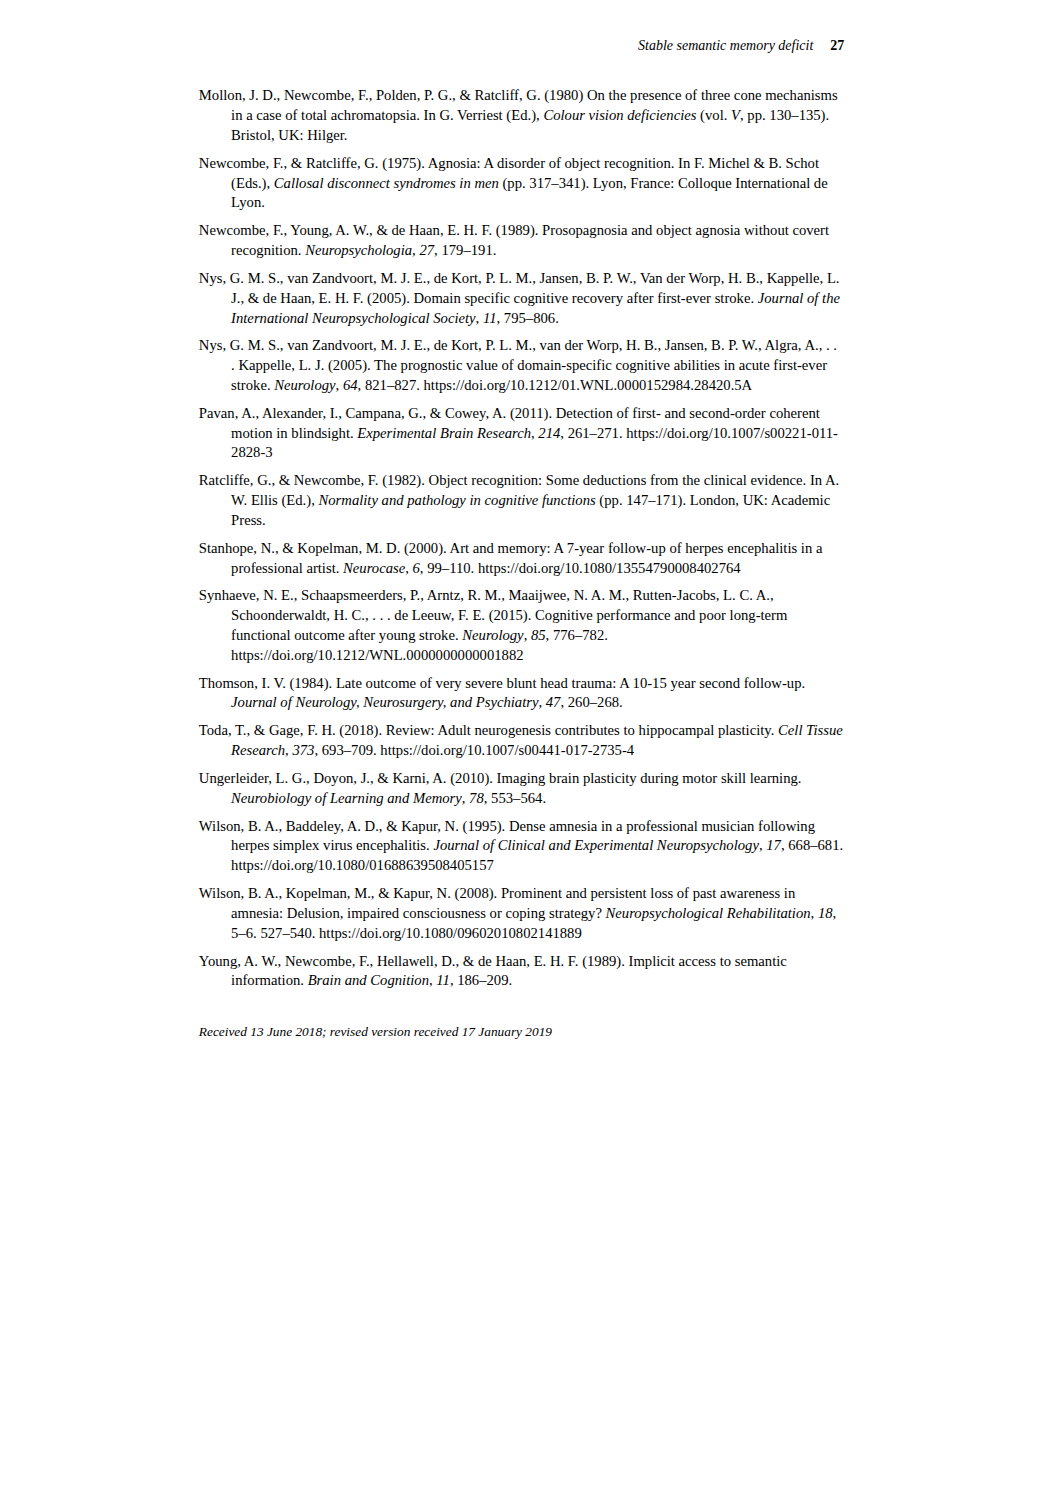Stable semantic memory deficit 27
Mollon, J. D., Newcombe, F., Polden, P. G., & Ratcliff, G. (1980) On the presence of three cone mechanisms in a case of total achromatopsia. In G. Verriest (Ed.), Colour vision deficiencies (vol. V, pp. 130–135). Bristol, UK: Hilger.
Newcombe, F., & Ratcliffe, G. (1975). Agnosia: A disorder of object recognition. In F. Michel & B. Schot (Eds.), Callosal disconnect syndromes in men (pp. 317–341). Lyon, France: Colloque International de Lyon.
Newcombe, F., Young, A. W., & de Haan, E. H. F. (1989). Prosopagnosia and object agnosia without covert recognition. Neuropsychologia, 27, 179–191.
Nys, G. M. S., van Zandvoort, M. J. E., de Kort, P. L. M., Jansen, B. P. W., Van der Worp, H. B., Kappelle, L. J., & de Haan, E. H. F. (2005). Domain specific cognitive recovery after first-ever stroke. Journal of the International Neuropsychological Society, 11, 795–806.
Nys, G. M. S., van Zandvoort, M. J. E., de Kort, P. L. M., van der Worp, H. B., Jansen, B. P. W., Algra, A., . . . Kappelle, L. J. (2005). The prognostic value of domain-specific cognitive abilities in acute first-ever stroke. Neurology, 64, 821–827. https://doi.org/10.1212/01.WNL.0000152984.28420.5A
Pavan, A., Alexander, I., Campana, G., & Cowey, A. (2011). Detection of first- and second-order coherent motion in blindsight. Experimental Brain Research, 214, 261–271. https://doi.org/10.1007/s00221-011-2828-3
Ratcliffe, G., & Newcombe, F. (1982). Object recognition: Some deductions from the clinical evidence. In A. W. Ellis (Ed.), Normality and pathology in cognitive functions (pp. 147–171). London, UK: Academic Press.
Stanhope, N., & Kopelman, M. D. (2000). Art and memory: A 7-year follow-up of herpes encephalitis in a professional artist. Neurocase, 6, 99–110. https://doi.org/10.1080/13554790008402764
Synhaeve, N. E., Schaapsmeerders, P., Arntz, R. M., Maaijwee, N. A. M., Rutten-Jacobs, L. C. A., Schoonderwaldt, H. C., . . . de Leeuw, F. E. (2015). Cognitive performance and poor long-term functional outcome after young stroke. Neurology, 85, 776–782. https://doi.org/10.1212/WNL.0000000000001882
Thomson, I. V. (1984). Late outcome of very severe blunt head trauma: A 10-15 year second follow-up. Journal of Neurology, Neurosurgery, and Psychiatry, 47, 260–268.
Toda, T., & Gage, F. H. (2018). Review: Adult neurogenesis contributes to hippocampal plasticity. Cell Tissue Research, 373, 693–709. https://doi.org/10.1007/s00441-017-2735-4
Ungerleider, L. G., Doyon, J., & Karni, A. (2010). Imaging brain plasticity during motor skill learning. Neurobiology of Learning and Memory, 78, 553–564.
Wilson, B. A., Baddeley, A. D., & Kapur, N. (1995). Dense amnesia in a professional musician following herpes simplex virus encephalitis. Journal of Clinical and Experimental Neuropsychology, 17, 668–681. https://doi.org/10.1080/01688639508405157
Wilson, B. A., Kopelman, M., & Kapur, N. (2008). Prominent and persistent loss of past awareness in amnesia: Delusion, impaired consciousness or coping strategy? Neuropsychological Rehabilitation, 18, 5–6. 527–540. https://doi.org/10.1080/09602010802141889
Young, A. W., Newcombe, F., Hellawell, D., & de Haan, E. H. F. (1989). Implicit access to semantic information. Brain and Cognition, 11, 186–209.
Received 13 June 2018; revised version received 17 January 2019